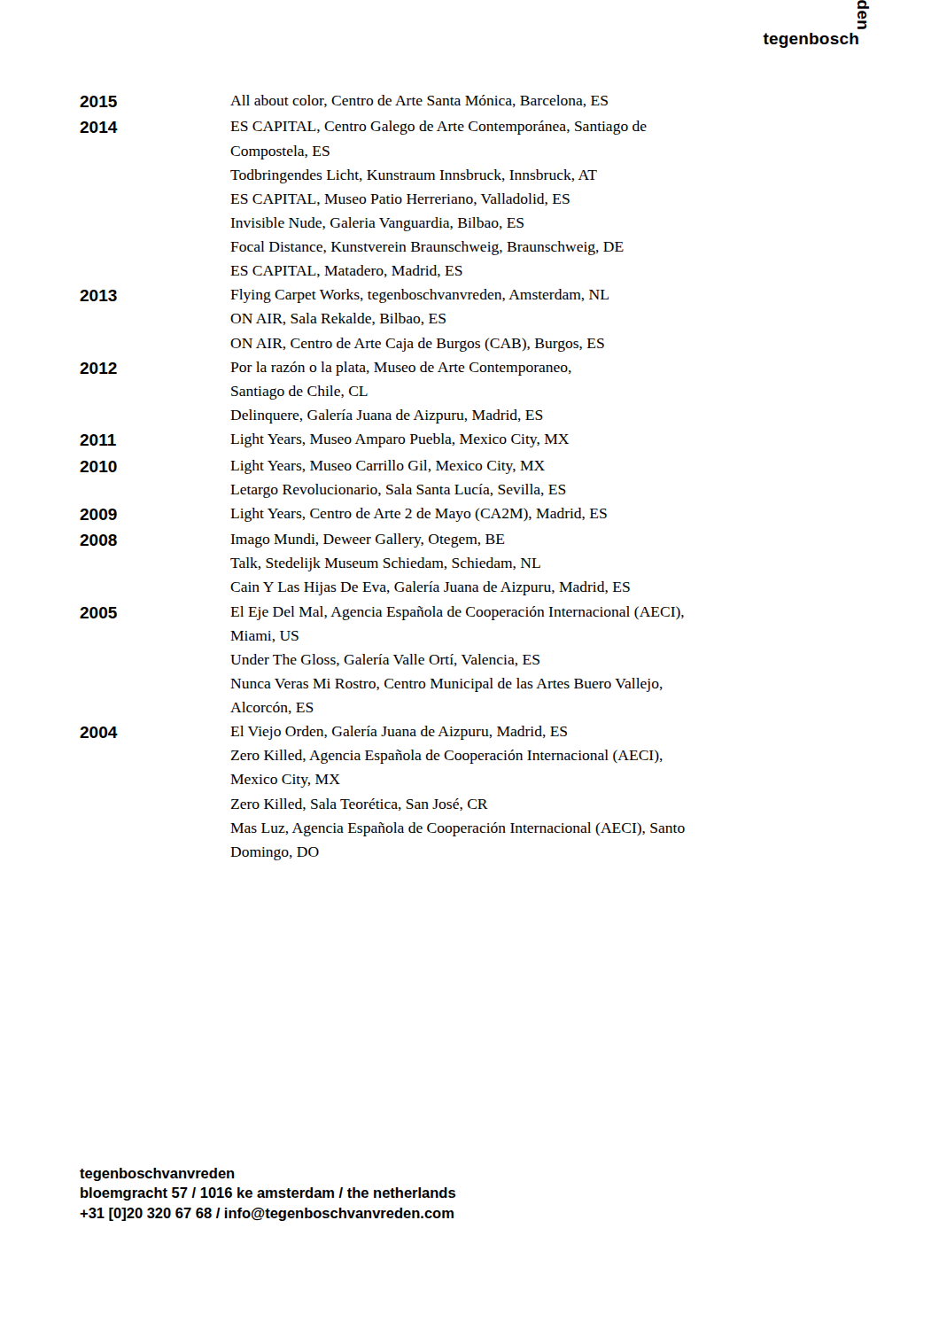tegenbosch vanvreden
| 2015 | All about color, Centro de Arte Santa Mónica, Barcelona, ES |
| 2014 | ES CAPITAL, Centro Galego de Arte Contemporánea, Santiago de Compostela, ES Todbringendes Licht, Kunstraum Innsbruck, Innsbruck, AT ES CAPITAL, Museo Patio Herreriano, Valladolid, ES Invisible Nude, Galeria Vanguardia, Bilbao, ES Focal Distance, Kunstverein Braunschweig, Braunschweig, DE ES CAPITAL, Matadero, Madrid, ES |
| 2013 | Flying Carpet Works, tegenboschvanvreden, Amsterdam, NL ON AIR, Sala Rekalde, Bilbao, ES ON AIR, Centro de Arte Caja de Burgos (CAB), Burgos, ES |
| 2012 | Por la razón o la plata, Museo de Arte Contemporaneo, Santiago de Chile, CL Delinquere, Galería Juana de Aizpuru, Madrid, ES |
| 2011 | Light Years, Museo Amparo Puebla, Mexico City, MX |
| 2010 | Light Years, Museo Carrillo Gil, Mexico City, MX Letargo Revolucionario, Sala Santa Lucía, Sevilla, ES |
| 2009 | Light Years, Centro de Arte 2 de Mayo (CA2M), Madrid, ES |
| 2008 | Imago Mundi, Deweer Gallery, Otegem, BE Talk, Stedelijk Museum Schiedam, Schiedam, NL Cain Y Las Hijas De Eva, Galería Juana de Aizpuru, Madrid, ES |
| 2005 | El Eje Del Mal, Agencia Española de Cooperación Internacional (AECI), Miami, US Under The Gloss, Galería Valle Ortí, Valencia, ES Nunca Veras Mi Rostro, Centro Municipal de las Artes Buero Vallejo, Alcorcón, ES |
| 2004 | El Viejo Orden, Galería Juana de Aizpuru, Madrid, ES Zero Killed, Agencia Española de Cooperación Internacional (AECI), Mexico City, MX Zero Killed, Sala Teorética, San José, CR Mas Luz, Agencia Española de Cooperación Internacional (AECI), Santo Domingo, DO |
tegenboschvanvreden
bloemgracht 57 / 1016 ke amsterdam / the netherlands
+31 [0]20 320 67 68 / info@tegenboschvanvreden.com